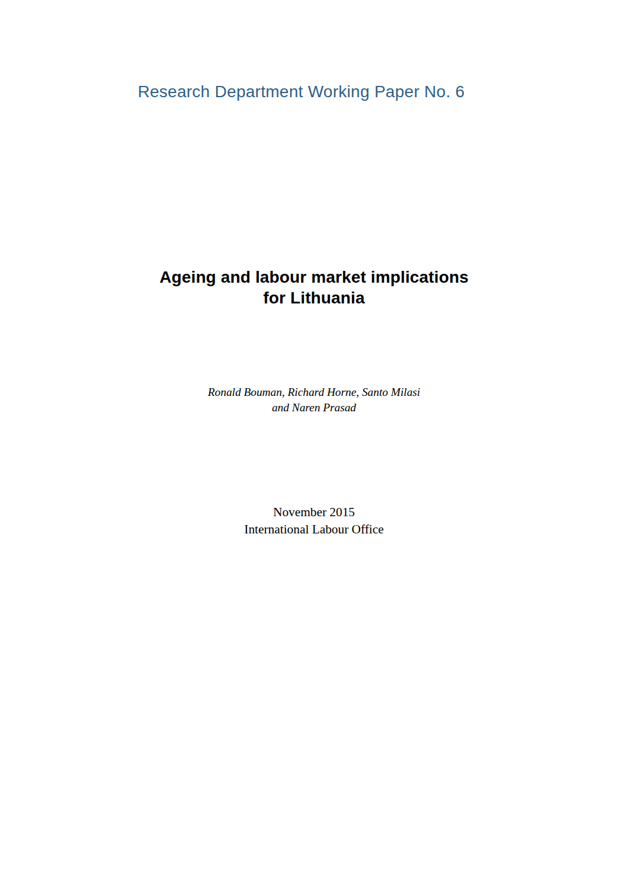Research Department Working Paper No. 6
Ageing and labour market implications
for Lithuania
Ronald Bouman, Richard Horne, Santo Milasi
and Naren Prasad
November 2015
International Labour Office